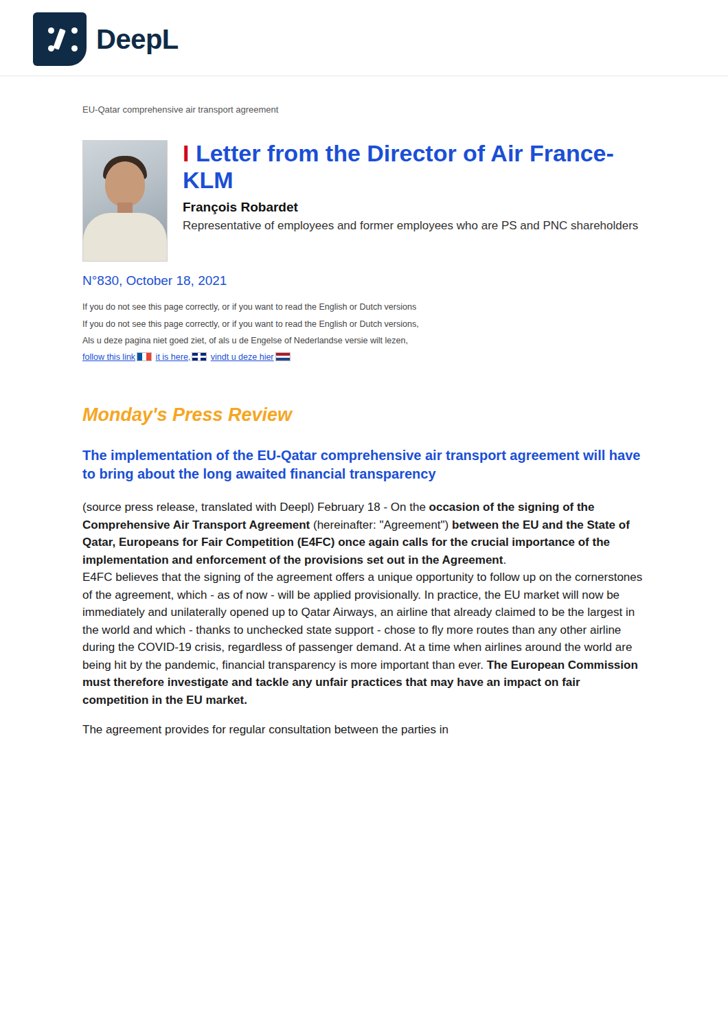DeepL
EU-Qatar comprehensive air transport agreement
I Letter from the Director of Air France-KLM
François Robardet
Representative of employees and former employees who are PS and PNC shareholders
N°830, October 18, 2021
If you do not see this page correctly, or if you want to read the English or Dutch versions
If you do not see this page correctly, or if you want to read the English or Dutch versions,
Als u deze pagina niet goed ziet, of als u de Engelse of Nederlandse versie wilt lezen,
follow this link it is here, vindt u deze hier
Monday's Press Review
The implementation of the EU-Qatar comprehensive air transport agreement will have to bring about the long awaited financial transparency
(source press release, translated with Deepl) February 18 - On the occasion of the signing of the Comprehensive Air Transport Agreement (hereinafter: "Agreement") between the EU and the State of Qatar, Europeans for Fair Competition (E4FC) once again calls for the crucial importance of the implementation and enforcement of the provisions set out in the Agreement.
E4FC believes that the signing of the agreement offers a unique opportunity to follow up on the cornerstones of the agreement, which - as of now - will be applied provisionally. In practice, the EU market will now be immediately and unilaterally opened up to Qatar Airways, an airline that already claimed to be the largest in the world and which - thanks to unchecked state support - chose to fly more routes than any other airline during the COVID-19 crisis, regardless of passenger demand. At a time when airlines around the world are being hit by the pandemic, financial transparency is more important than ever. The European Commission must therefore investigate and tackle any unfair practices that may have an impact on fair competition in the EU market.
The agreement provides for regular consultation between the parties in